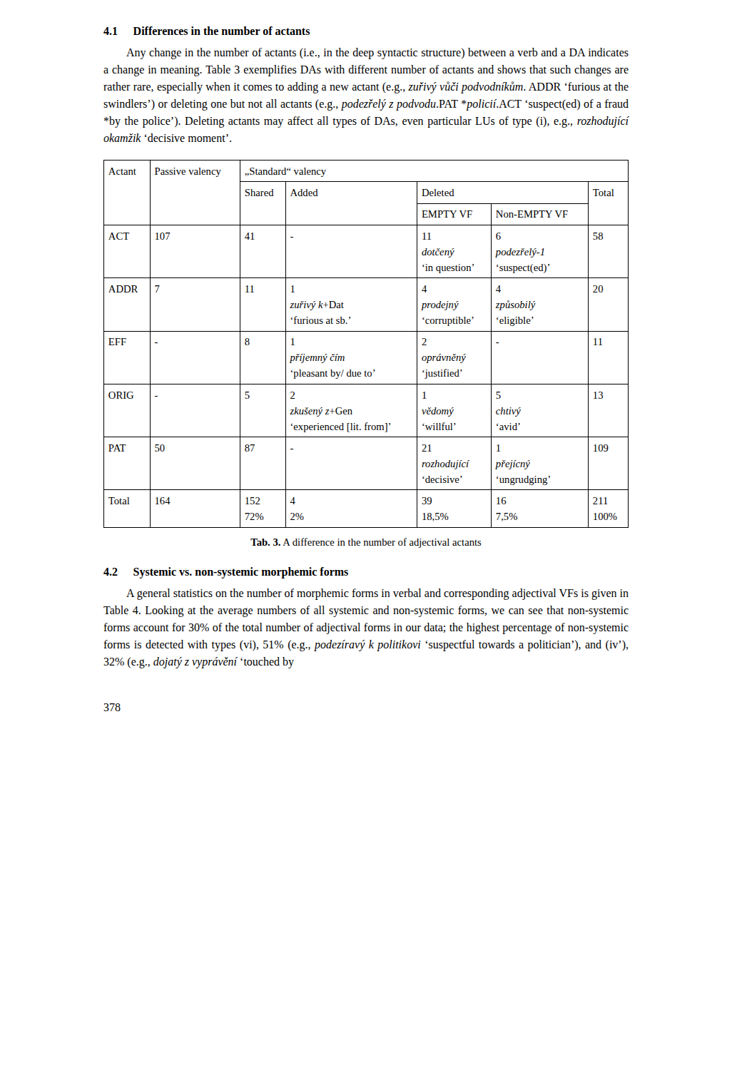4.1 Differences in the number of actants
Any change in the number of actants (i.e., in the deep syntactic structure) between a verb and a DA indicates a change in meaning. Table 3 exemplifies DAs with different number of actants and shows that such changes are rather rare, especially when it comes to adding a new actant (e.g., zuřivý vůči podvodníkům. ADDR ‘furious at the swindlers’) or deleting one but not all actants (e.g., podezřelý z podvodu.PAT *policií.ACT ‘suspect(ed) of a fraud *by the police’). Deleting actants may affect all types of DAs, even particular LUs of type (i), e.g., rozhodující okamžik ‘decisive moment’.
Tab. 3. A difference in the number of adjectival actants
| Actant | Passive valency | „Standard“ valency |
| --- | --- | --- |
| Shared | Added | Deleted | Total |
| EMPTY VF | Non-EMPTY VF |
| ACT | 107 | 41 | - | 11 dotčený ‘in question’ | 6 podezřelý-1 ‘suspect(ed)’ | 58 |
| ADDR | 7 | 11 | 1 zuřivý k +Dat ‘furious at sb.’ | 4 prodejný ‘corruptible’ | 4 způsobilý ‘eligible’ | 20 |
| EFF | - | 8 | 1 příjemný čím ‘pleasant by/ due to’ | 2 oprávněný ‘justified’ | - | 11 |
| ORIG | - | 5 | 2 zkušený z +Gen ‘experienced [lit. from]’ | 1 vědomý ‘willful’ | 5 chtivý ‘avid’ | 13 |
| PAT | 50 | 87 | - | 21 rozhodující ‘decisive’ | 1 přejícný ‘ungrudging’ | 109 |
| Total | 164 | 152 72% | 4 2% | 39 18,5% | 16 7,5% | 211 100% |
4.2 Systemic vs. non-systemic morphemic forms
A general statistics on the number of morphemic forms in verbal and corresponding adjectival VFs is given in Table 4. Looking at the average numbers of all systemic and non-systemic forms, we can see that non-systemic forms account for 30% of the total number of adjectival forms in our data; the highest percentage of non-systemic forms is detected with types (vi), 51% (e.g., podezíravý k politikovi ‘suspectful towards a politician’), and (iv’), 32% (e.g., dojatý z vyprávění ‘touched by
378